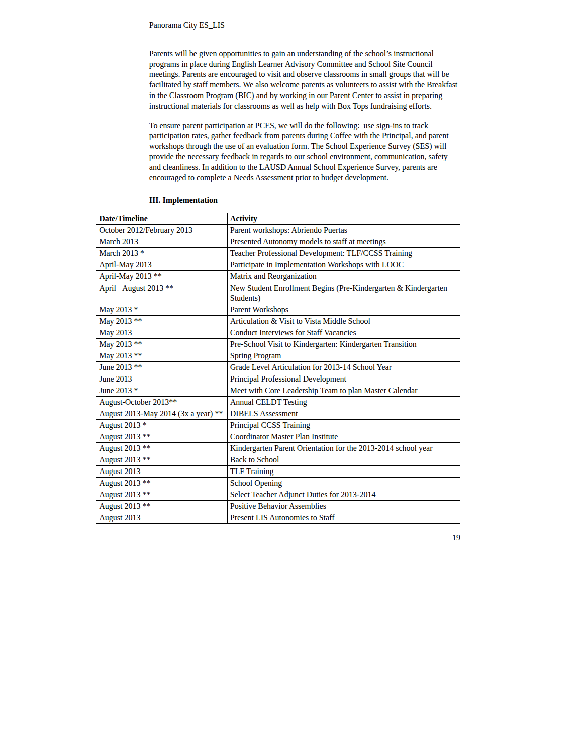Panorama City ES_LIS
Parents will be given opportunities to gain an understanding of the school’s instructional programs in place during English Learner Advisory Committee and School Site Council meetings. Parents are encouraged to visit and observe classrooms in small groups that will be facilitated by staff members. We also welcome parents as volunteers to assist with the Breakfast in the Classroom Program (BIC) and by working in our Parent Center to assist in preparing instructional materials for classrooms as well as help with Box Tops fundraising efforts.
To ensure parent participation at PCES, we will do the following: use sign-ins to track participation rates, gather feedback from parents during Coffee with the Principal, and parent workshops through the use of an evaluation form. The School Experience Survey (SES) will provide the necessary feedback in regards to our school environment, communication, safety and cleanliness. In addition to the LAUSD Annual School Experience Survey, parents are encouraged to complete a Needs Assessment prior to budget development.
III. Implementation
| Date/Timeline | Activity |
| --- | --- |
| October 2012/February 2013 | Parent workshops: Abriendo Puertas |
| March 2013 | Presented Autonomy models to staff at meetings |
| March 2013 * | Teacher Professional Development: TLF/CCSS Training |
| April-May 2013 | Participate in Implementation Workshops with LOOC |
| April-May 2013 ** | Matrix and Reorganization |
| April –August 2013 ** | New Student Enrollment Begins (Pre-Kindergarten & Kindergarten Students) |
| May 2013 * | Parent Workshops |
| May 2013 ** | Articulation & Visit to Vista Middle School |
| May 2013 | Conduct Interviews for Staff Vacancies |
| May 2013 ** | Pre-School Visit to Kindergarten: Kindergarten Transition |
| May 2013 ** | Spring Program |
| June 2013 ** | Grade Level Articulation for 2013-14 School Year |
| June 2013 | Principal Professional Development |
| June 2013 * | Meet with Core Leadership Team to plan Master Calendar |
| August-October 2013** | Annual CELDT Testing |
| August 2013-May 2014 (3x a year) ** | DIBELS Assessment |
| August 2013 * | Principal CCSS Training |
| August 2013 ** | Coordinator Master Plan Institute |
| August 2013 ** | Kindergarten Parent Orientation for the 2013-2014 school year |
| August 2013 ** | Back to School |
| August 2013 | TLF Training |
| August 2013 ** | School Opening |
| August 2013 ** | Select Teacher Adjunct Duties for 2013-2014 |
| August 2013 ** | Positive Behavior Assemblies |
| August 2013 | Present LIS Autonomies to Staff |
19